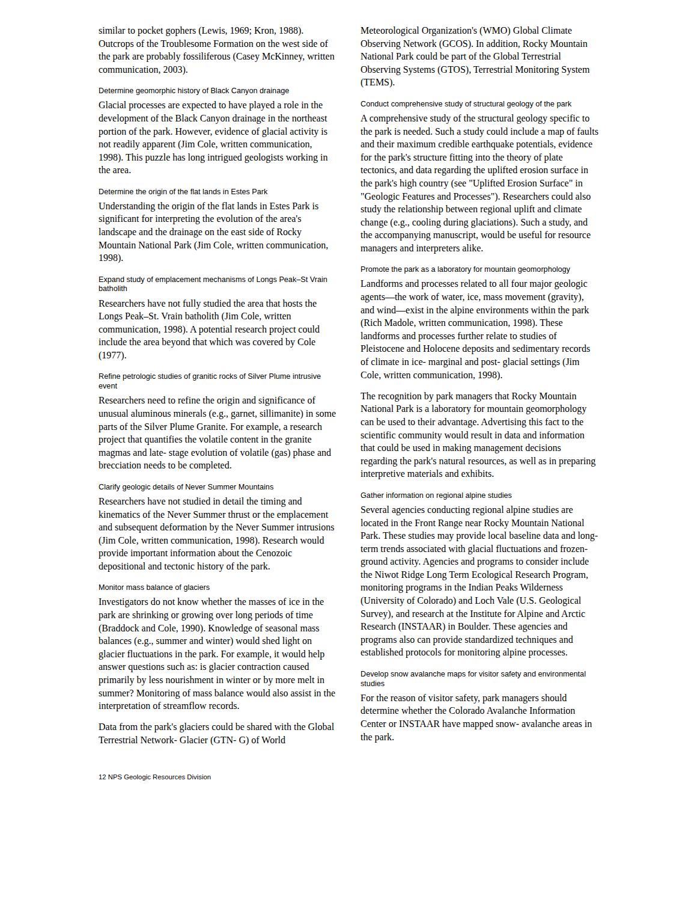similar to pocket gophers (Lewis, 1969; Kron, 1988). Outcrops of the Troublesome Formation on the west side of the park are probably fossiliferous (Casey McKinney, written communication, 2003).
Determine geomorphic history of Black Canyon drainage
Glacial processes are expected to have played a role in the development of the Black Canyon drainage in the northeast portion of the park. However, evidence of glacial activity is not readily apparent (Jim Cole, written communication, 1998). This puzzle has long intrigued geologists working in the area.
Determine the origin of the flat lands in Estes Park
Understanding the origin of the flat lands in Estes Park is significant for interpreting the evolution of the area's landscape and the drainage on the east side of Rocky Mountain National Park (Jim Cole, written communication, 1998).
Expand study of emplacement mechanisms of Longs Peak–St Vrain batholith
Researchers have not fully studied the area that hosts the Longs Peak–St. Vrain batholith (Jim Cole, written communication, 1998). A potential research project could include the area beyond that which was covered by Cole (1977).
Refine petrologic studies of granitic rocks of Silver Plume intrusive event
Researchers need to refine the origin and significance of unusual aluminous minerals (e.g., garnet, sillimanite) in some parts of the Silver Plume Granite. For example, a research project that quantifies the volatile content in the granite magmas and late- stage evolution of volatile (gas) phase and brecciation needs to be completed.
Clarify geologic details of Never Summer Mountains
Researchers have not studied in detail the timing and kinematics of the Never Summer thrust or the emplacement and subsequent deformation by the Never Summer intrusions (Jim Cole, written communication, 1998). Research would provide important information about the Cenozoic depositional and tectonic history of the park.
Monitor mass balance of glaciers
Investigators do not know whether the masses of ice in the park are shrinking or growing over long periods of time (Braddock and Cole, 1990). Knowledge of seasonal mass balances (e.g., summer and winter) would shed light on glacier fluctuations in the park. For example, it would help answer questions such as: is glacier contraction caused primarily by less nourishment in winter or by more melt in summer? Monitoring of mass balance would also assist in the interpretation of streamflow records.
Data from the park's glaciers could be shared with the Global Terrestrial Network- Glacier (GTN- G) of World Meteorological Organization's (WMO) Global Climate Observing Network (GCOS). In addition, Rocky Mountain National Park could be part of the Global Terrestrial Observing Systems (GTOS), Terrestrial Monitoring System (TEMS).
Conduct comprehensive study of structural geology of the park
A comprehensive study of the structural geology specific to the park is needed. Such a study could include a map of faults and their maximum credible earthquake potentials, evidence for the park's structure fitting into the theory of plate tectonics, and data regarding the uplifted erosion surface in the park's high country (see "Uplifted Erosion Surface" in "Geologic Features and Processes"). Researchers could also study the relationship between regional uplift and climate change (e.g., cooling during glaciations). Such a study, and the accompanying manuscript, would be useful for resource managers and interpreters alike.
Promote the park as a laboratory for mountain geomorphology
Landforms and processes related to all four major geologic agents—the work of water, ice, mass movement (gravity), and wind—exist in the alpine environments within the park (Rich Madole, written communication, 1998). These landforms and processes further relate to studies of Pleistocene and Holocene deposits and sedimentary records of climate in ice- marginal and post- glacial settings (Jim Cole, written communication, 1998).
The recognition by park managers that Rocky Mountain National Park is a laboratory for mountain geomorphology can be used to their advantage. Advertising this fact to the scientific community would result in data and information that could be used in making management decisions regarding the park's natural resources, as well as in preparing interpretive materials and exhibits.
Gather information on regional alpine studies
Several agencies conducting regional alpine studies are located in the Front Range near Rocky Mountain National Park. These studies may provide local baseline data and long- term trends associated with glacial fluctuations and frozen- ground activity. Agencies and programs to consider include the Niwot Ridge Long Term Ecological Research Program, monitoring programs in the Indian Peaks Wilderness (University of Colorado) and Loch Vale (U.S. Geological Survey), and research at the Institute for Alpine and Arctic Research (INSTAAR) in Boulder. These agencies and programs also can provide standardized techniques and established protocols for monitoring alpine processes.
Develop snow avalanche maps for visitor safety and environmental studies
For the reason of visitor safety, park managers should determine whether the Colorado Avalanche Information Center or INSTAAR have mapped snow- avalanche areas in the park.
12 NPS Geologic Resources Division